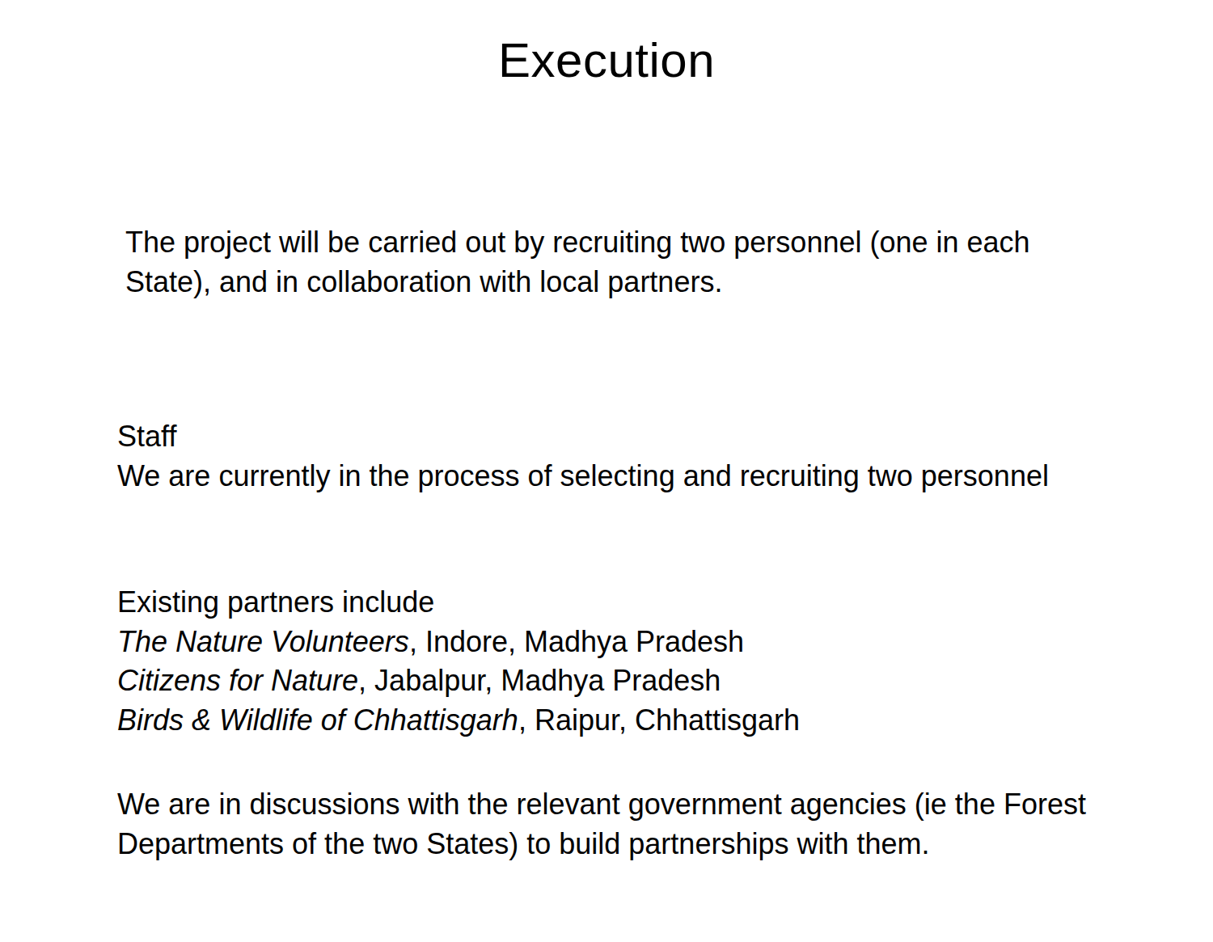Execution
The project will be carried out by recruiting two personnel (one in each State), and in collaboration with local partners.
Staff
We are currently in the process of selecting and recruiting two personnel
Existing partners include
The Nature Volunteers, Indore, Madhya Pradesh
Citizens for Nature, Jabalpur, Madhya Pradesh
Birds & Wildlife of Chhattisgarh, Raipur, Chhattisgarh
We are in discussions with the relevant government agencies (ie the Forest Departments of the two States) to build partnerships with them.